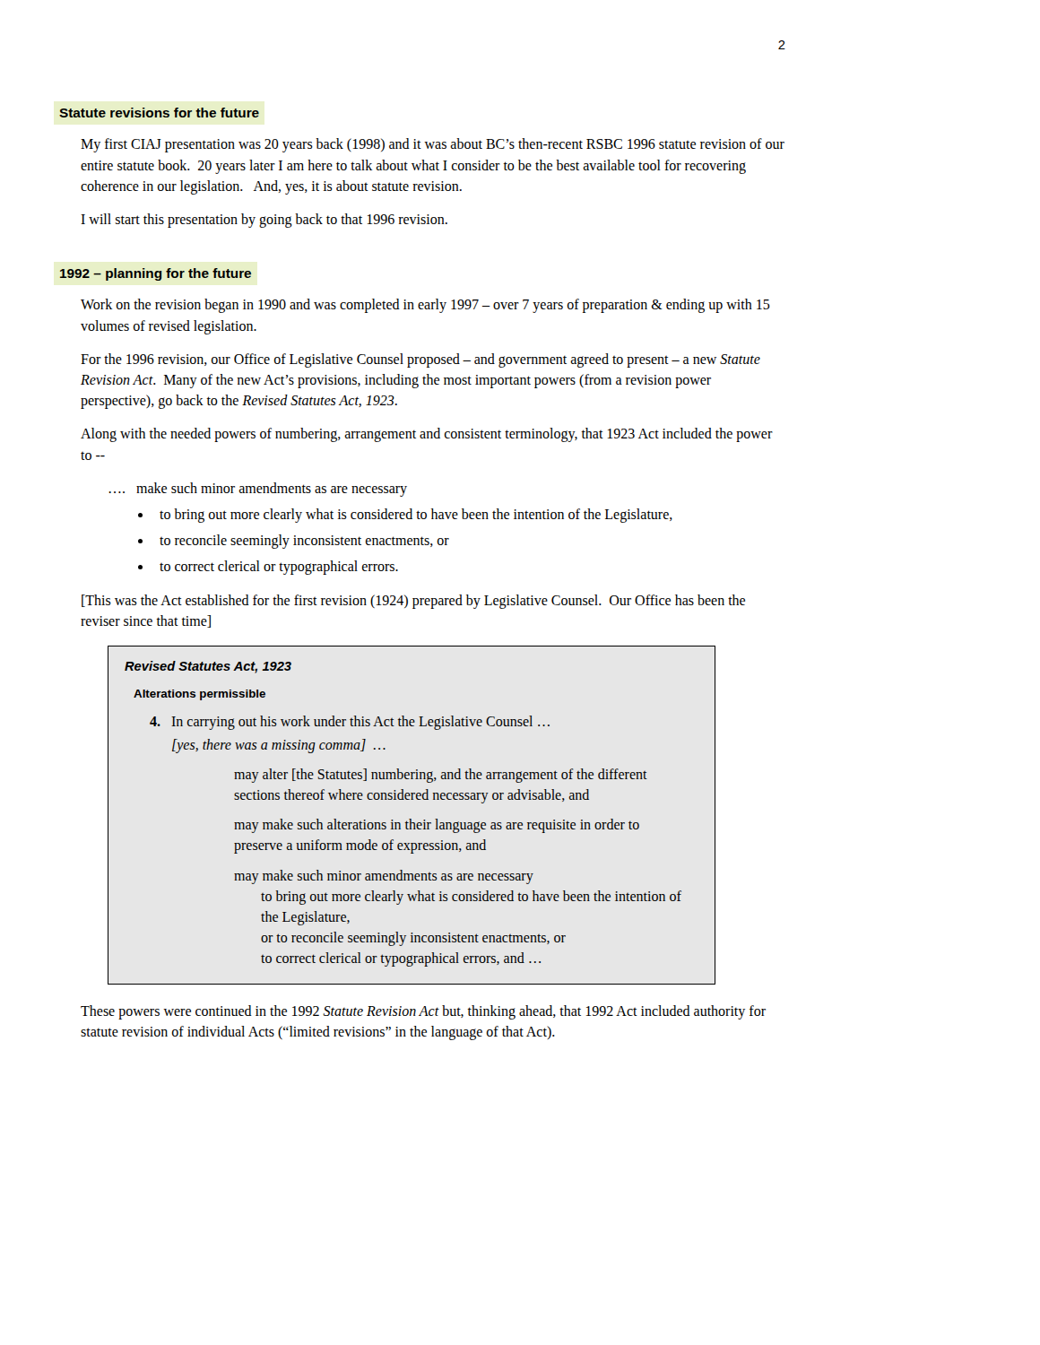2
Statute revisions for the future
My first CIAJ presentation was 20 years back (1998) and it was about BC’s then-recent RSBC 1996 statute revision of our entire statute book. 20 years later I am here to talk about what I consider to be the best available tool for recovering coherence in our legislation. And, yes, it is about statute revision.
I will start this presentation by going back to that 1996 revision.
1992 – planning for the future
Work on the revision began in 1990 and was completed in early 1997 – over 7 years of preparation & ending up with 15 volumes of revised legislation.
For the 1996 revision, our Office of Legislative Counsel proposed – and government agreed to present – a new Statute Revision Act. Many of the new Act’s provisions, including the most important powers (from a revision power perspective), go back to the Revised Statutes Act, 1923.
Along with the needed powers of numbering, arrangement and consistent terminology, that 1923 Act included the power to --
…. make such minor amendments as are necessary
to bring out more clearly what is considered to have been the intention of the Legislature,
to reconcile seemingly inconsistent enactments, or
to correct clerical or typographical errors.
[This was the Act established for the first revision (1924) prepared by Legislative Counsel. Our Office has been the reviser since that time]
Revised Statutes Act, 1923
Alterations permissible
4.
In carrying out his work under this Act the Legislative Counsel …
[yes, there was a missing comma] …
may alter [the Statutes] numbering, and the arrangement of the different sections thereof where considered necessary or advisable, and
may make such alterations in their language as are requisite in order to preserve a uniform mode of expression, and
may make such minor amendments as are necessary
to bring out more clearly what is considered to have been the intention of the Legislature,
or to reconcile seemingly inconsistent enactments, or
to correct clerical or typographical errors, and …
These powers were continued in the 1992 Statute Revision Act but, thinking ahead, that 1992 Act included authority for statute revision of individual Acts (“limited revisions” in the language of that Act).